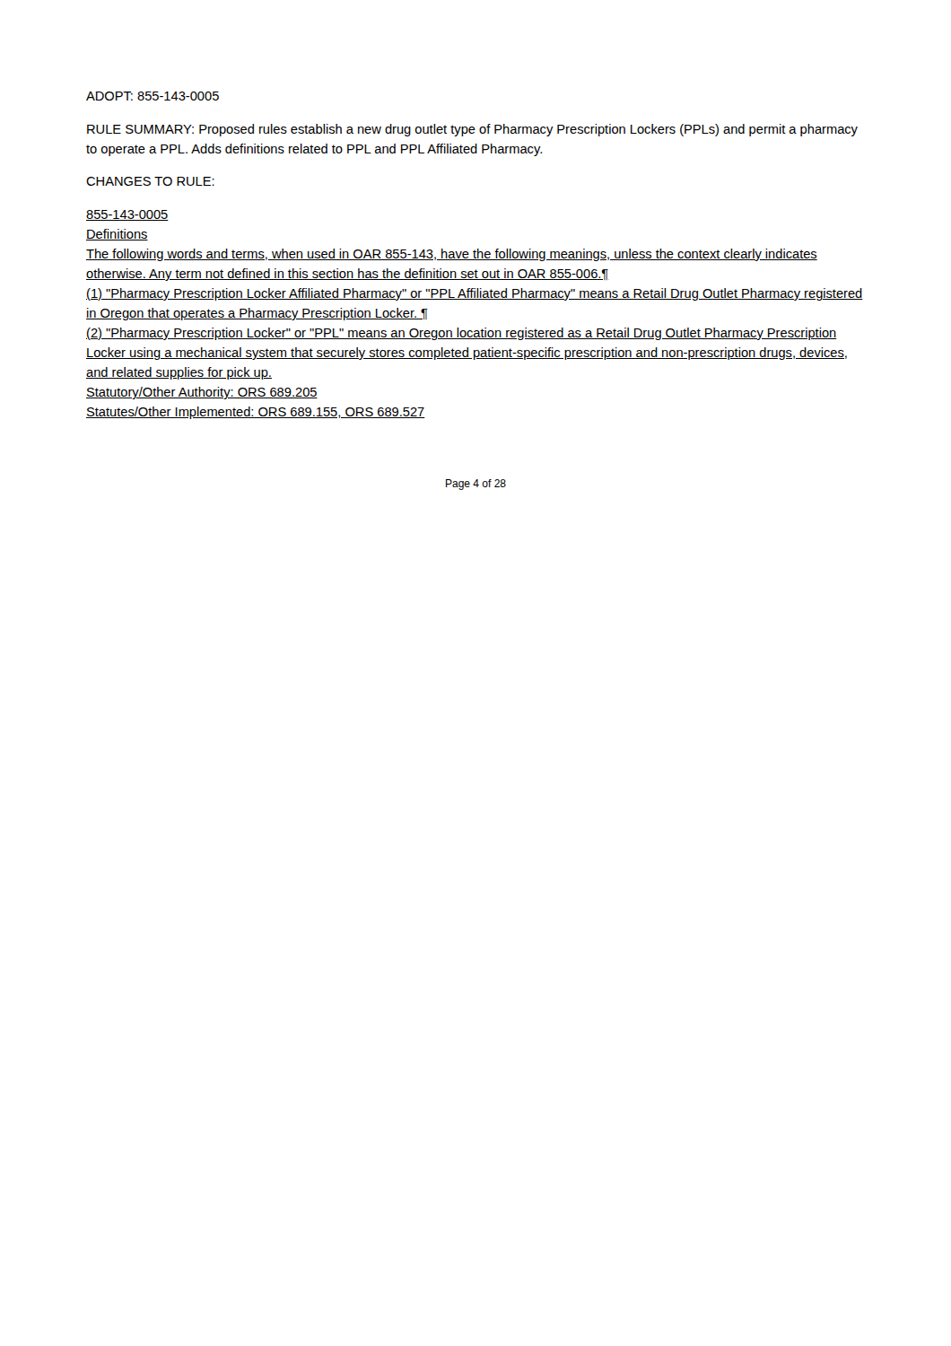ADOPT: 855-143-0005
RULE SUMMARY: Proposed rules establish a new drug outlet type of Pharmacy Prescription Lockers (PPLs) and permit a pharmacy to operate a PPL. Adds definitions related to PPL and PPL Affiliated Pharmacy.
CHANGES TO RULE:
855-143-0005
Definitions
The following words and terms, when used in OAR 855-143, have the following meanings, unless the context clearly indicates otherwise. Any term not defined in this section has the definition set out in OAR 855-006.¶
(1) "Pharmacy Prescription Locker Affiliated Pharmacy" or "PPL Affiliated Pharmacy" means a Retail Drug Outlet Pharmacy registered in Oregon that operates a Pharmacy Prescription Locker. ¶
(2) "Pharmacy Prescription Locker" or "PPL" means an Oregon location registered as a Retail Drug Outlet Pharmacy Prescription Locker using a mechanical system that securely stores completed patient-specific prescription and non-prescription drugs, devices, and related supplies for pick up.
Statutory/Other Authority: ORS 689.205
Statutes/Other Implemented: ORS 689.155, ORS 689.527
Page 4 of 28